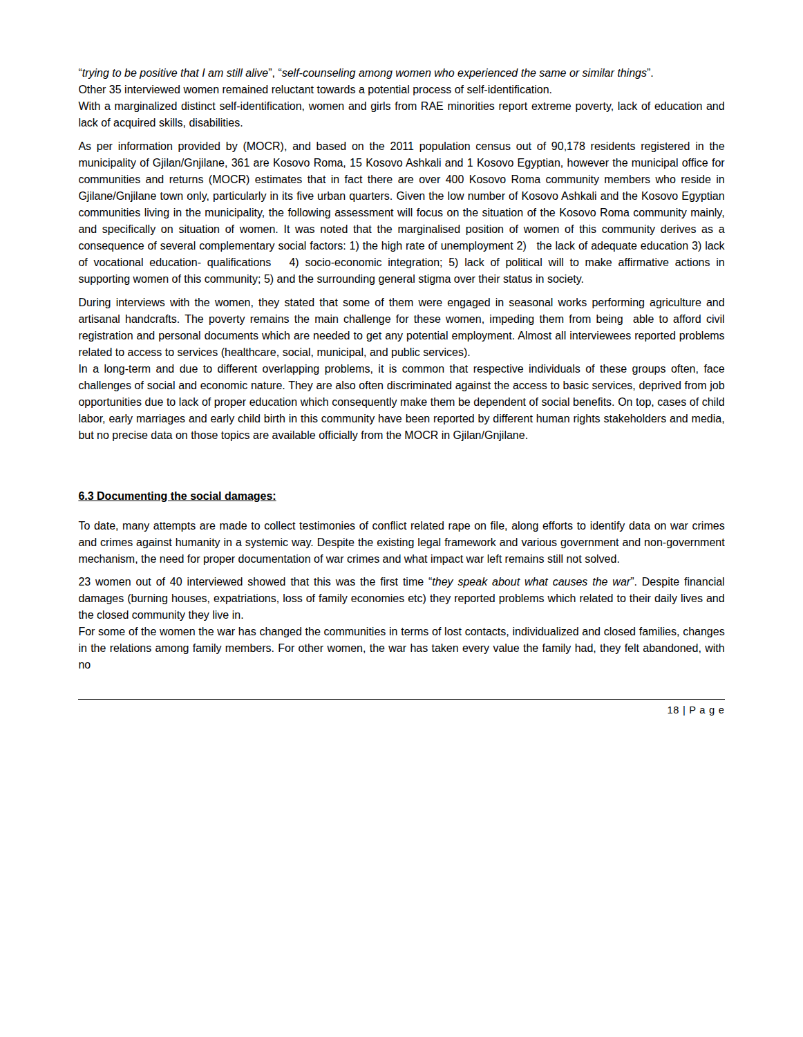“trying to be positive that I am still alive”, “self-counseling among women who experienced the same or similar things”.
Other 35 interviewed women remained reluctant towards a potential process of self-identification.
With a marginalized distinct self-identification, women and girls from RAE minorities report extreme poverty, lack of education and lack of acquired skills, disabilities.
As per information provided by (MOCR), and based on the 2011 population census out of 90,178 residents registered in the municipality of Gjilan/Gnjilane, 361 are Kosovo Roma, 15 Kosovo Ashkali and 1 Kosovo Egyptian, however the municipal office for communities and returns (MOCR) estimates that in fact there are over 400 Kosovo Roma community members who reside in Gjilane/Gnjilane town only, particularly in its five urban quarters. Given the low number of Kosovo Ashkali and the Kosovo Egyptian communities living in the municipality, the following assessment will focus on the situation of the Kosovo Roma community mainly, and specifically on situation of women. It was noted that the marginalised position of women of this community derives as a consequence of several complementary social factors: 1) the high rate of unemployment 2) the lack of adequate education 3) lack of vocational education- qualifications 4) socio-economic integration; 5) lack of political will to make affirmative actions in supporting women of this community; 5) and the surrounding general stigma over their status in society.
During interviews with the women, they stated that some of them were engaged in seasonal works performing agriculture and artisanal handcrafts. The poverty remains the main challenge for these women, impeding them from being able to afford civil registration and personal documents which are needed to get any potential employment. Almost all interviewees reported problems related to access to services (healthcare, social, municipal, and public services).
In a long-term and due to different overlapping problems, it is common that respective individuals of these groups often, face challenges of social and economic nature. They are also often discriminated against the access to basic services, deprived from job opportunities due to lack of proper education which consequently make them be dependent of social benefits. On top, cases of child labor, early marriages and early child birth in this community have been reported by different human rights stakeholders and media, but no precise data on those topics are available officially from the MOCR in Gjilan/Gnjilane.
6.3 Documenting the social damages:
To date, many attempts are made to collect testimonies of conflict related rape on file, along efforts to identify data on war crimes and crimes against humanity in a systemic way. Despite the existing legal framework and various government and non-government mechanism, the need for proper documentation of war crimes and what impact war left remains still not solved.
23 women out of 40 interviewed showed that this was the first time “they speak about what causes the war”. Despite financial damages (burning houses, expatriations, loss of family economies etc) they reported problems which related to their daily lives and the closed community they live in.
For some of the women the war has changed the communities in terms of lost contacts, individualized and closed families, changes in the relations among family members. For other women, the war has taken every value the family had, they felt abandoned, with no
18 | P a g e